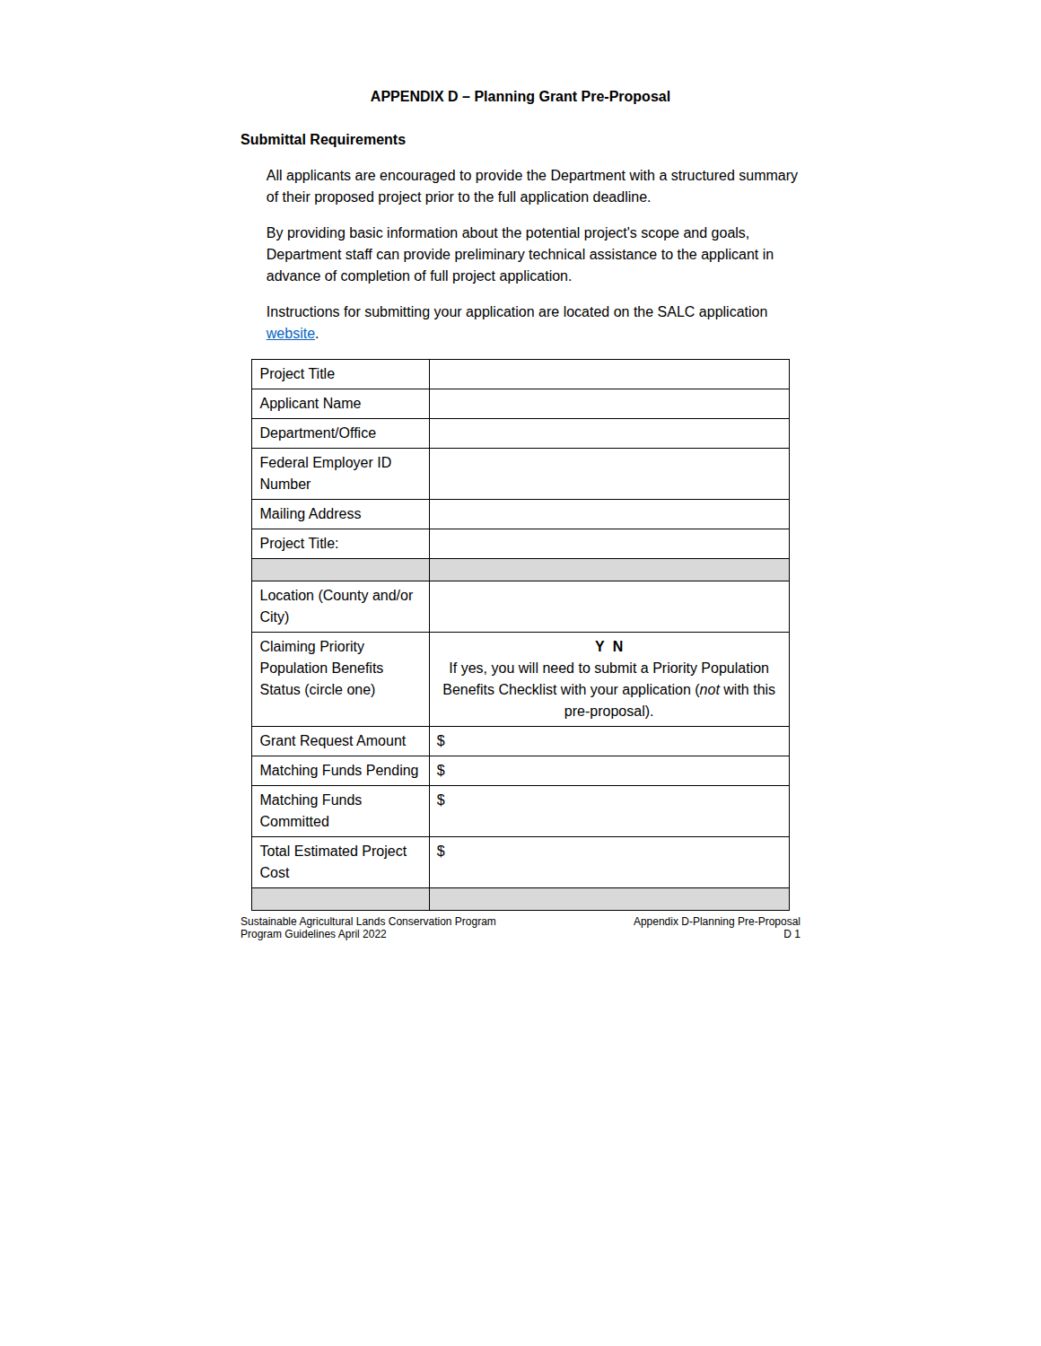APPENDIX D – Planning Grant Pre-Proposal
Submittal Requirements
All applicants are encouraged to provide the Department with a structured summary of their proposed project prior to the full application deadline.
By providing basic information about the potential project's scope and goals, Department staff can provide preliminary technical assistance to the applicant in advance of completion of full project application.
Instructions for submitting your application are located on the SALC application website.
| Project Title | |
| Applicant Name | |
| Department/Office | |
| Federal Employer ID Number | |
| Mailing Address | |
| Project Title: | |
| Location (County and/or City) | |
| Claiming Priority Population Benefits Status (circle one) | Y N If yes, you will need to submit a Priority Population Benefits Checklist with your application ( not with this pre-proposal). |
| Grant Request Amount | $ |
| Matching Funds Pending | $ |
| Matching Funds Committed | $ |
| Total Estimated Project Cost | $ |
Sustainable Agricultural Lands Conservation Program
Program Guidelines April 2022
Appendix D-Planning Pre-Proposal
D 1